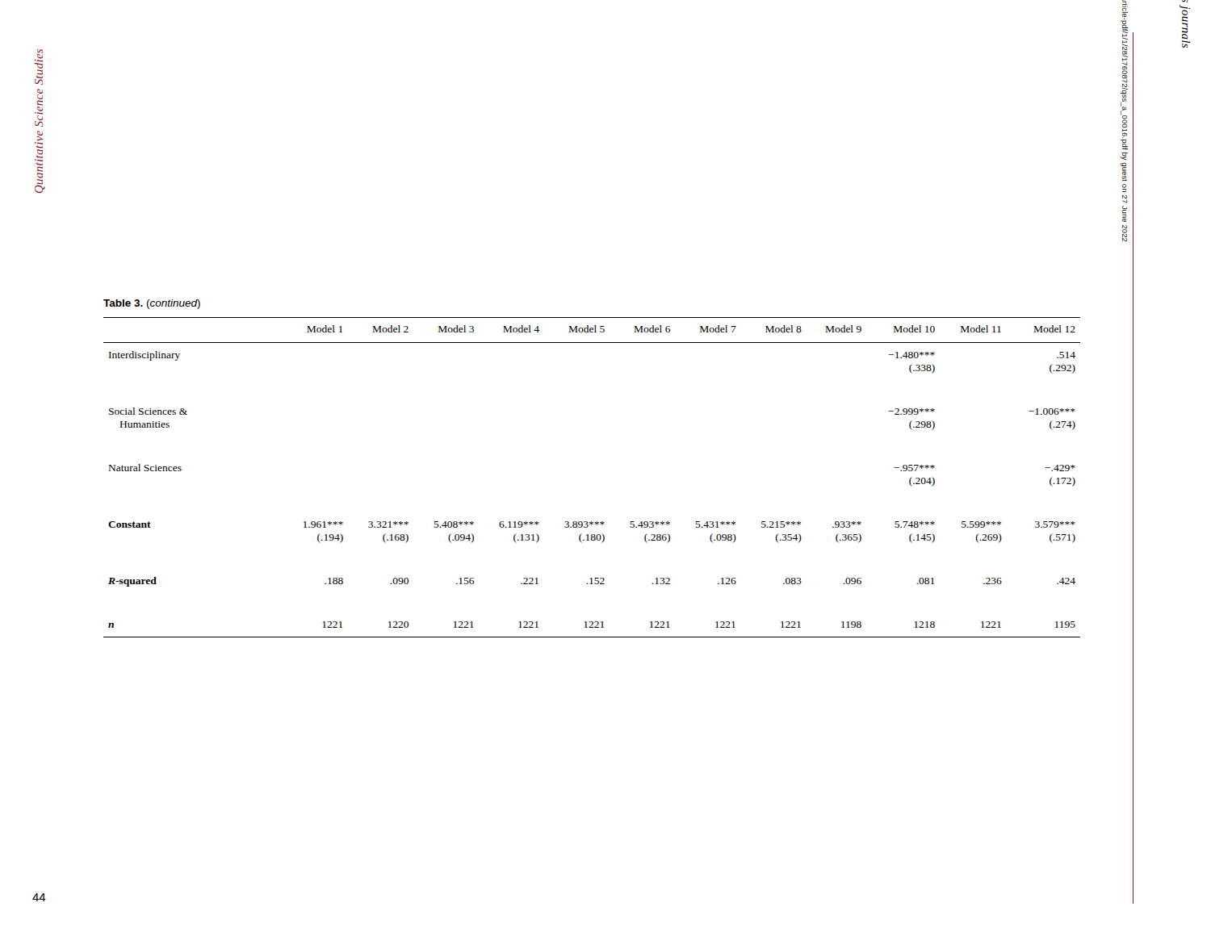The pricing of open access journals
Quantitative Science Studies
Downloaded from http://direct.mit.edu/qss/article-pdf/1/1/28/1760872/qss_a_00016.pdf by guest on 27 June 2022
Table 3. (continued)
| | Model 1 | Model 2 | Model 3 | Model 4 | Model 5 | Model 6 | Model 7 | Model 8 | Model 9 | Model 10 | Model 11 | Model 12 |
| --- | --- | --- | --- | --- | --- | --- | --- | --- | --- | --- | --- | --- |
| Interdisciplinary | | | | | | | | | | −1.480*** (.338) | | .514 (.292) |
| Social Sciences & Humanities | | | | | | | | | | −2.999*** (.298) | | −1.006*** (.274) |
| Natural Sciences | | | | | | | | | | −.957*** (.204) | | −.429* (.172) |
| Constant | 1.961*** (.194) | 3.321*** (.168) | 5.408*** (.094) | 6.119*** (.131) | 3.893*** (.180) | 5.493*** (.286) | 5.431*** (.098) | 5.215*** (.354) | .933** (.365) | 5.748*** (.145) | 5.599*** (.269) | 3.579*** (.571) |
| R -squared | .188 | .090 | .156 | .221 | .152 | .132 | .126 | .083 | .096 | .081 | .236 | .424 |
| n | 1221 | 1220 | 1221 | 1221 | 1221 | 1221 | 1221 | 1221 | 1198 | 1218 | 1221 | 1195 |
44